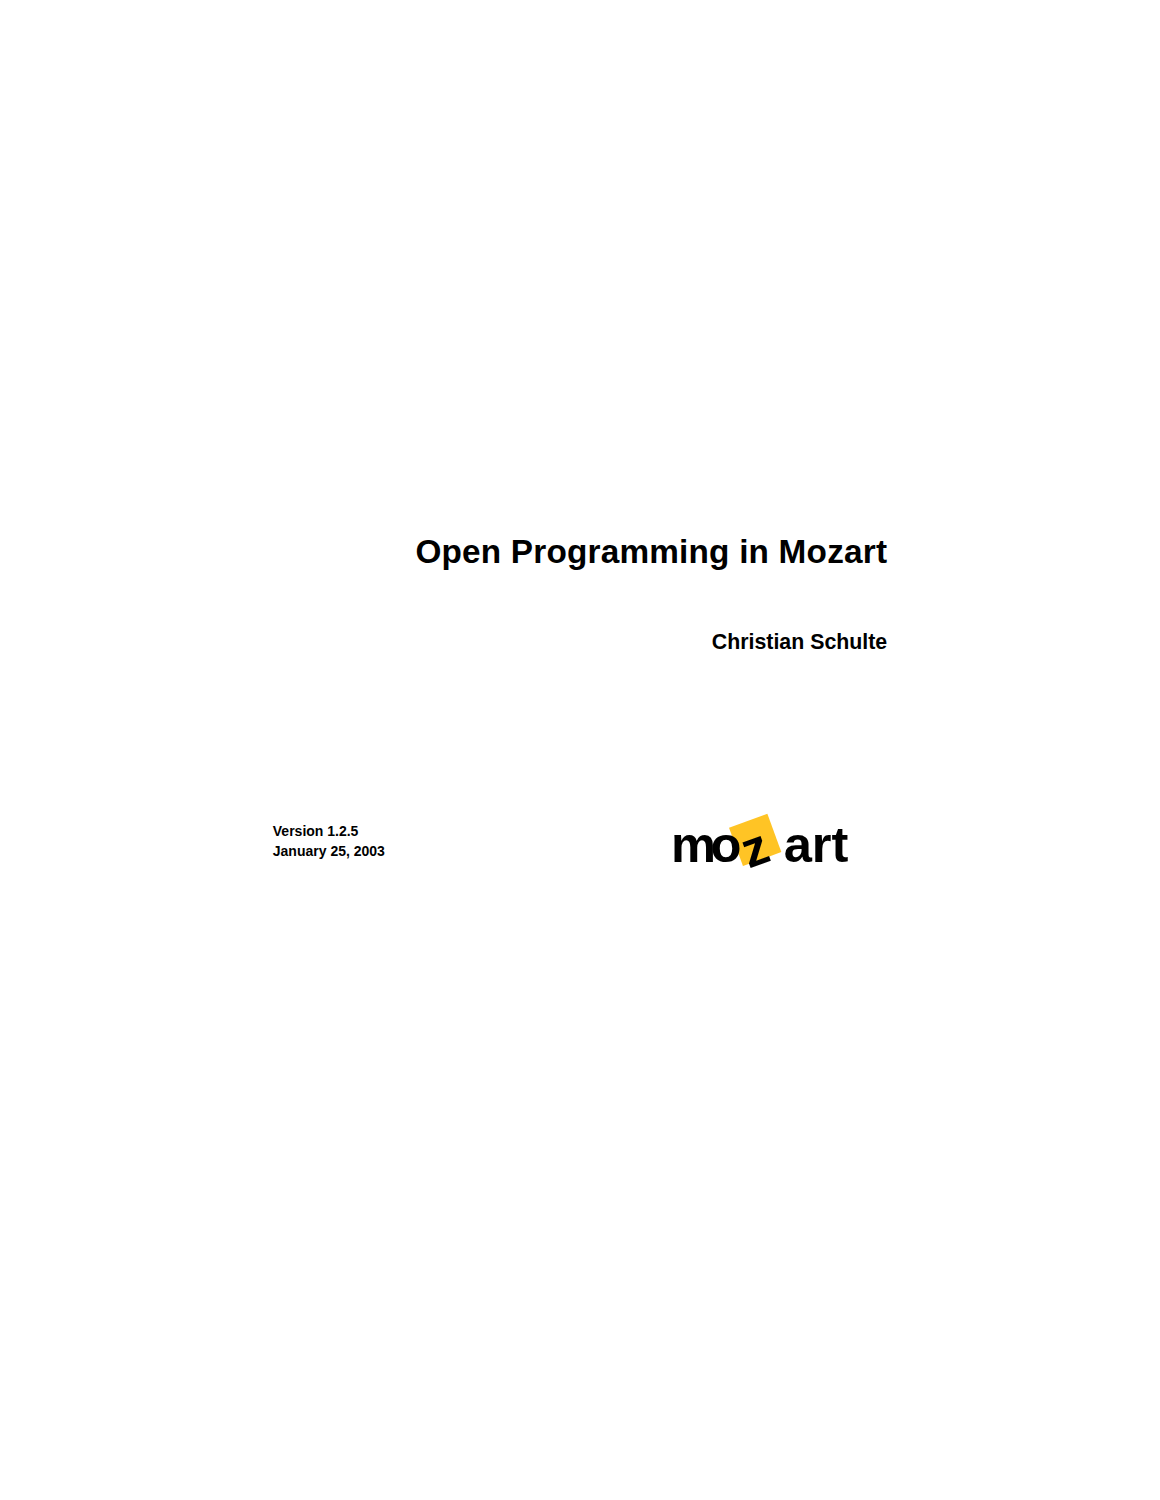Open Programming in Mozart
Christian Schulte
Version 1.2.5
January 25, 2003
m o z art